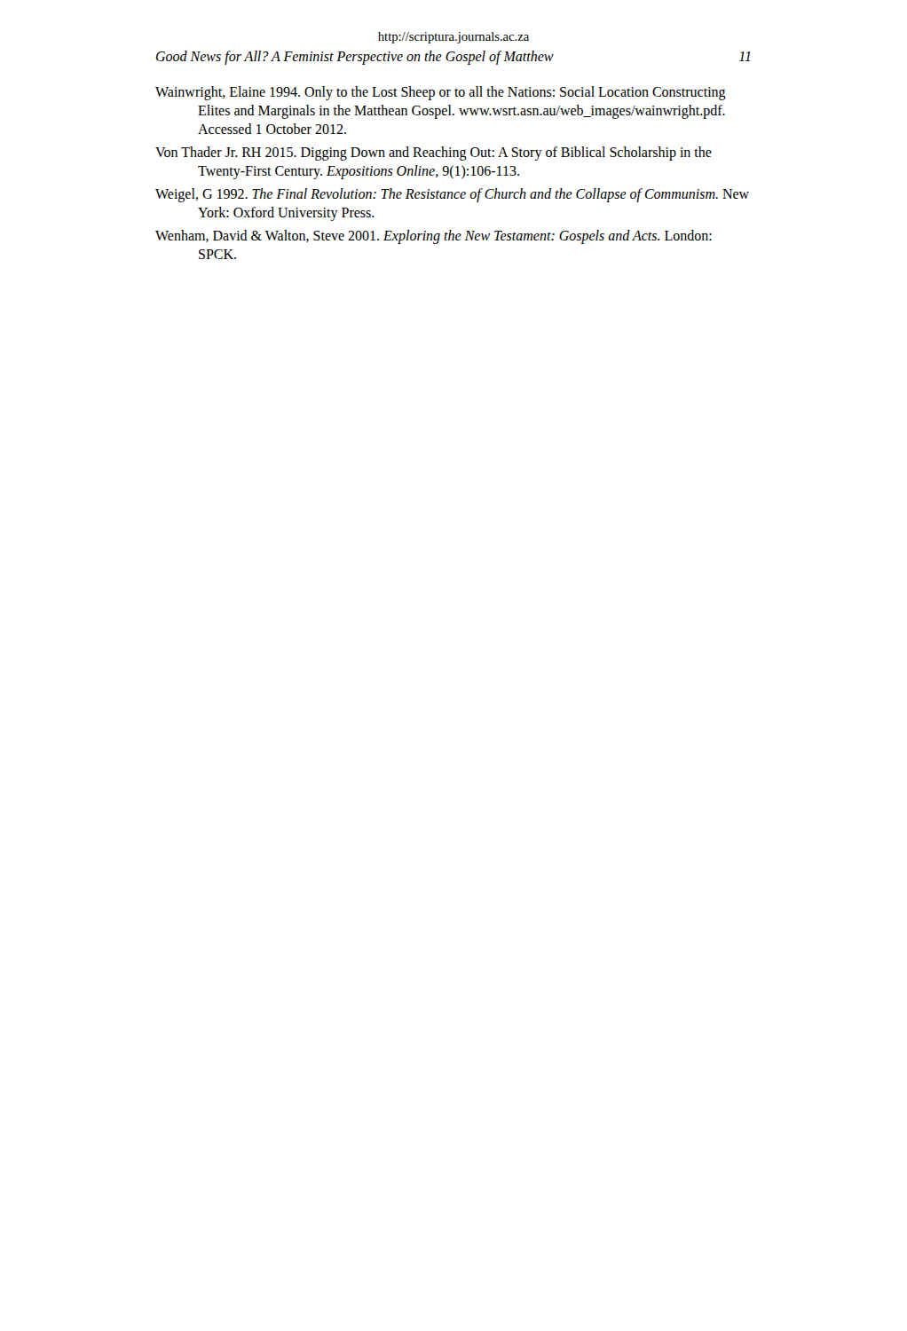http://scriptura.journals.ac.za
Good News for All? A Feminist Perspective on the Gospel of Matthew 11
Wainwright, Elaine 1994. Only to the Lost Sheep or to all the Nations: Social Location Constructing Elites and Marginals in the Matthean Gospel. www.wsrt.asn.au/web_images/wainwright.pdf. Accessed 1 October 2012.
Von Thader Jr. RH 2015. Digging Down and Reaching Out: A Story of Biblical Scholarship in the Twenty-First Century. Expositions Online, 9(1):106-113.
Weigel, G 1992. The Final Revolution: The Resistance of Church and the Collapse of Communism. New York: Oxford University Press.
Wenham, David & Walton, Steve 2001. Exploring the New Testament: Gospels and Acts. London: SPCK.